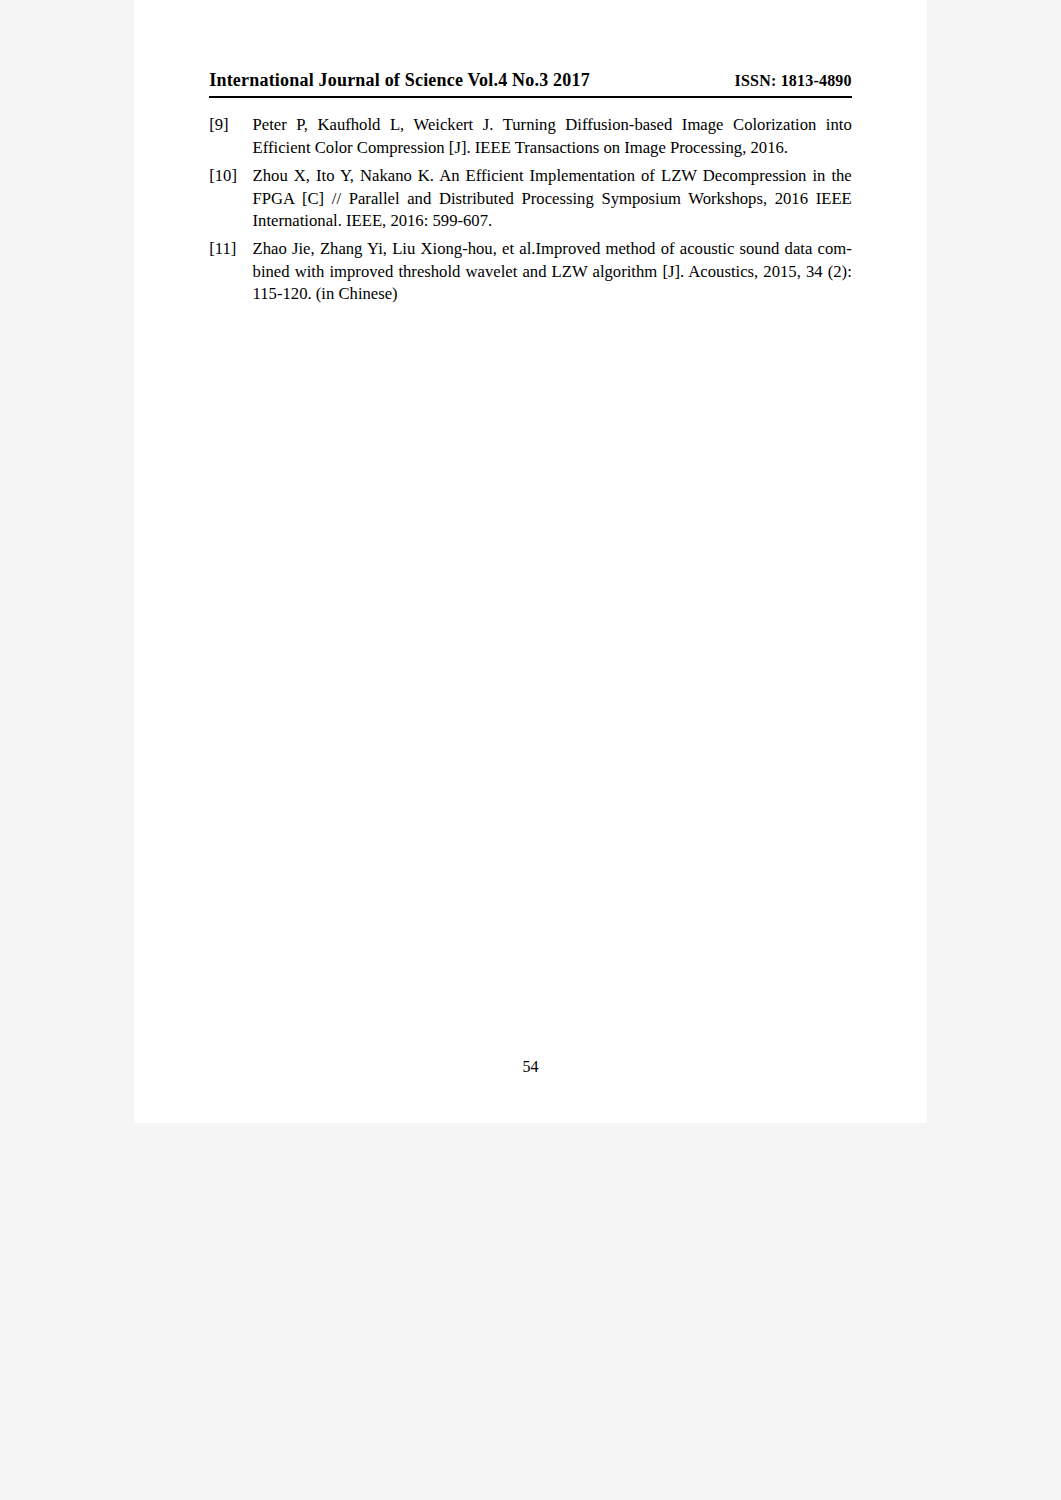International Journal of Science Vol.4 No.3 2017 ISSN: 1813-4890
[9] Peter P, Kaufhold L, Weickert J. Turning Diffusion-based Image Colorization into Efficient Color Compression [J]. IEEE Transactions on Image Processing, 2016.
[10] Zhou X, Ito Y, Nakano K. An Efficient Implementation of LZW Decompression in the FPGA [C] // Parallel and Distributed Processing Symposium Workshops, 2016 IEEE International. IEEE, 2016: 599-607.
[11] Zhao Jie, Zhang Yi, Liu Xiong-hou, et al.Improved method of acoustic sound data combined with improved threshold wavelet and LZW algorithm [J]. Acoustics, 2015, 34 (2): 115-120. (in Chinese)
54